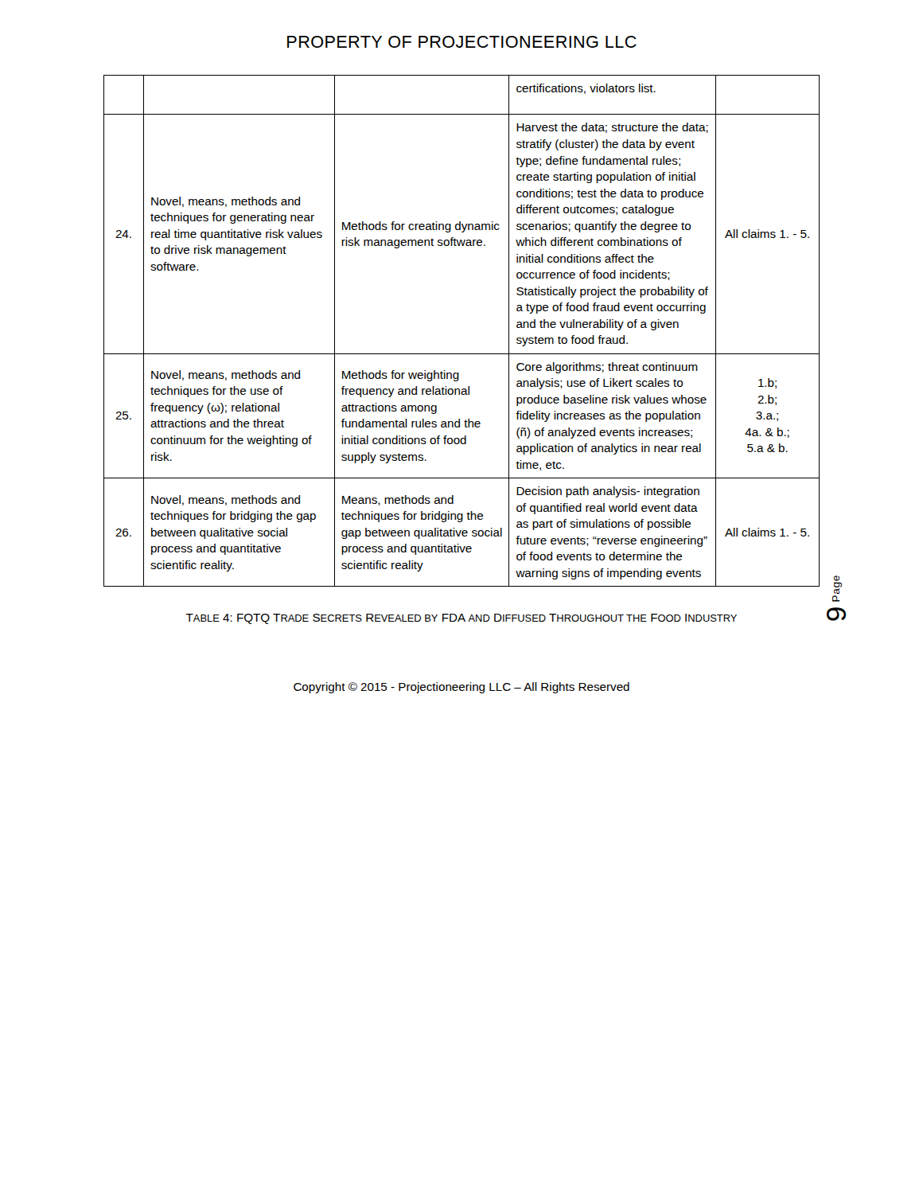PROPERTY OF PROJECTIONEERING LLC
| | | | certifications, violators list. | |
| 24. | Novel, means, methods and techniques for generating near real time quantitative risk values to drive risk management software. | Methods for creating dynamic risk management software. | Harvest the data; structure the data; stratify (cluster) the data by event type; define fundamental rules; create starting population of initial conditions; test the data to produce different outcomes; catalogue scenarios; quantify the degree to which different combinations of initial conditions affect the occurrence of food incidents; Statistically project the probability of a type of food fraud event occurring and the vulnerability of a given system to food fraud. | All claims 1. - 5. |
| 25. | Novel, means, methods and techniques for the use of frequency (ω); relational attractions and the threat continuum for the weighting of risk. | Methods for weighting frequency and relational attractions among fundamental rules and the initial conditions of food supply systems. | Core algorithms; threat continuum analysis; use of Likert scales to produce baseline risk values whose fidelity increases as the population (ñ) of analyzed events increases; application of analytics in near real time, etc. | 1.b; 2.b; 3.a.; 4a. & b.; 5.a & b. |
| 26. | Novel, means, methods and techniques for bridging the gap between qualitative social process and quantitative scientific reality. | Means, methods and techniques for bridging the gap between qualitative social process and quantitative scientific reality | Decision path analysis- integration of quantified real world event data as part of simulations of possible future events; “reverse engineering” of food events to determine the warning signs of impending events | All claims 1. - 5. |
TABLE 4: FQTQ TRADE SECRETS REVEALED BY FDA AND DIFFUSED THROUGHOUT THE FOOD INDUSTRY
9 Page
Copyright © 2015 - Projectioneering LLC – All Rights Reserved